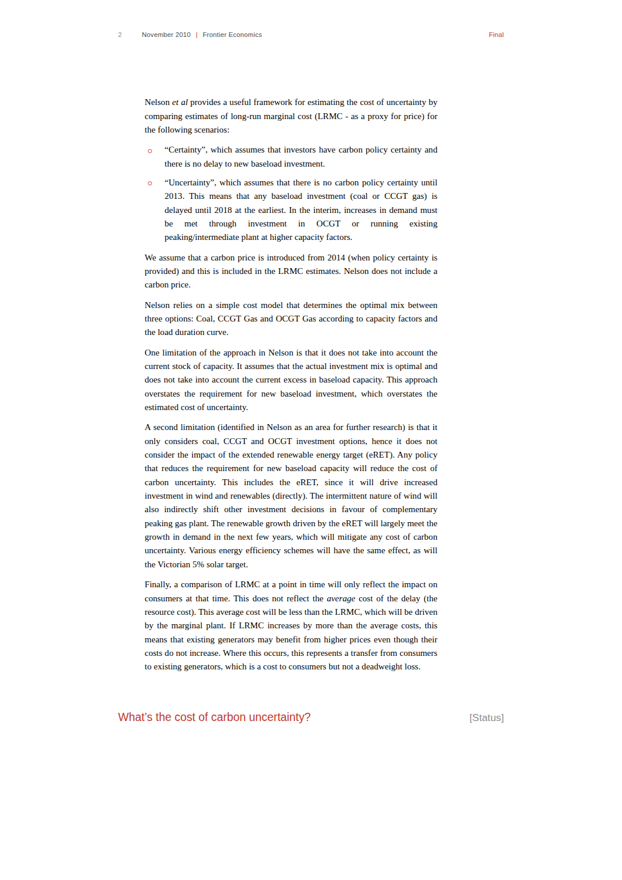2 November 2010 | Frontier Economics Final
Nelson et al provides a useful framework for estimating the cost of uncertainty by comparing estimates of long-run marginal cost (LRMC - as a proxy for price) for the following scenarios:
“Certainty”, which assumes that investors have carbon policy certainty and there is no delay to new baseload investment.
“Uncertainty”, which assumes that there is no carbon policy certainty until 2013. This means that any baseload investment (coal or CCGT gas) is delayed until 2018 at the earliest. In the interim, increases in demand must be met through investment in OCGT or running existing peaking/intermediate plant at higher capacity factors.
We assume that a carbon price is introduced from 2014 (when policy certainty is provided) and this is included in the LRMC estimates. Nelson does not include a carbon price.
Nelson relies on a simple cost model that determines the optimal mix between three options: Coal, CCGT Gas and OCGT Gas according to capacity factors and the load duration curve.
One limitation of the approach in Nelson is that it does not take into account the current stock of capacity. It assumes that the actual investment mix is optimal and does not take into account the current excess in baseload capacity. This approach overstates the requirement for new baseload investment, which overstates the estimated cost of uncertainty.
A second limitation (identified in Nelson as an area for further research) is that it only considers coal, CCGT and OCGT investment options, hence it does not consider the impact of the extended renewable energy target (eRET). Any policy that reduces the requirement for new baseload capacity will reduce the cost of carbon uncertainty. This includes the eRET, since it will drive increased investment in wind and renewables (directly). The intermittent nature of wind will also indirectly shift other investment decisions in favour of complementary peaking gas plant. The renewable growth driven by the eRET will largely meet the growth in demand in the next few years, which will mitigate any cost of carbon uncertainty. Various energy efficiency schemes will have the same effect, as will the Victorian 5% solar target.
Finally, a comparison of LRMC at a point in time will only reflect the impact on consumers at that time. This does not reflect the average cost of the delay (the resource cost). This average cost will be less than the LRMC, which will be driven by the marginal plant. If LRMC increases by more than the average costs, this means that existing generators may benefit from higher prices even though their costs do not increase. Where this occurs, this represents a transfer from consumers to existing generators, which is a cost to consumers but not a deadweight loss.
What’s the cost of carbon uncertainty? [Status]